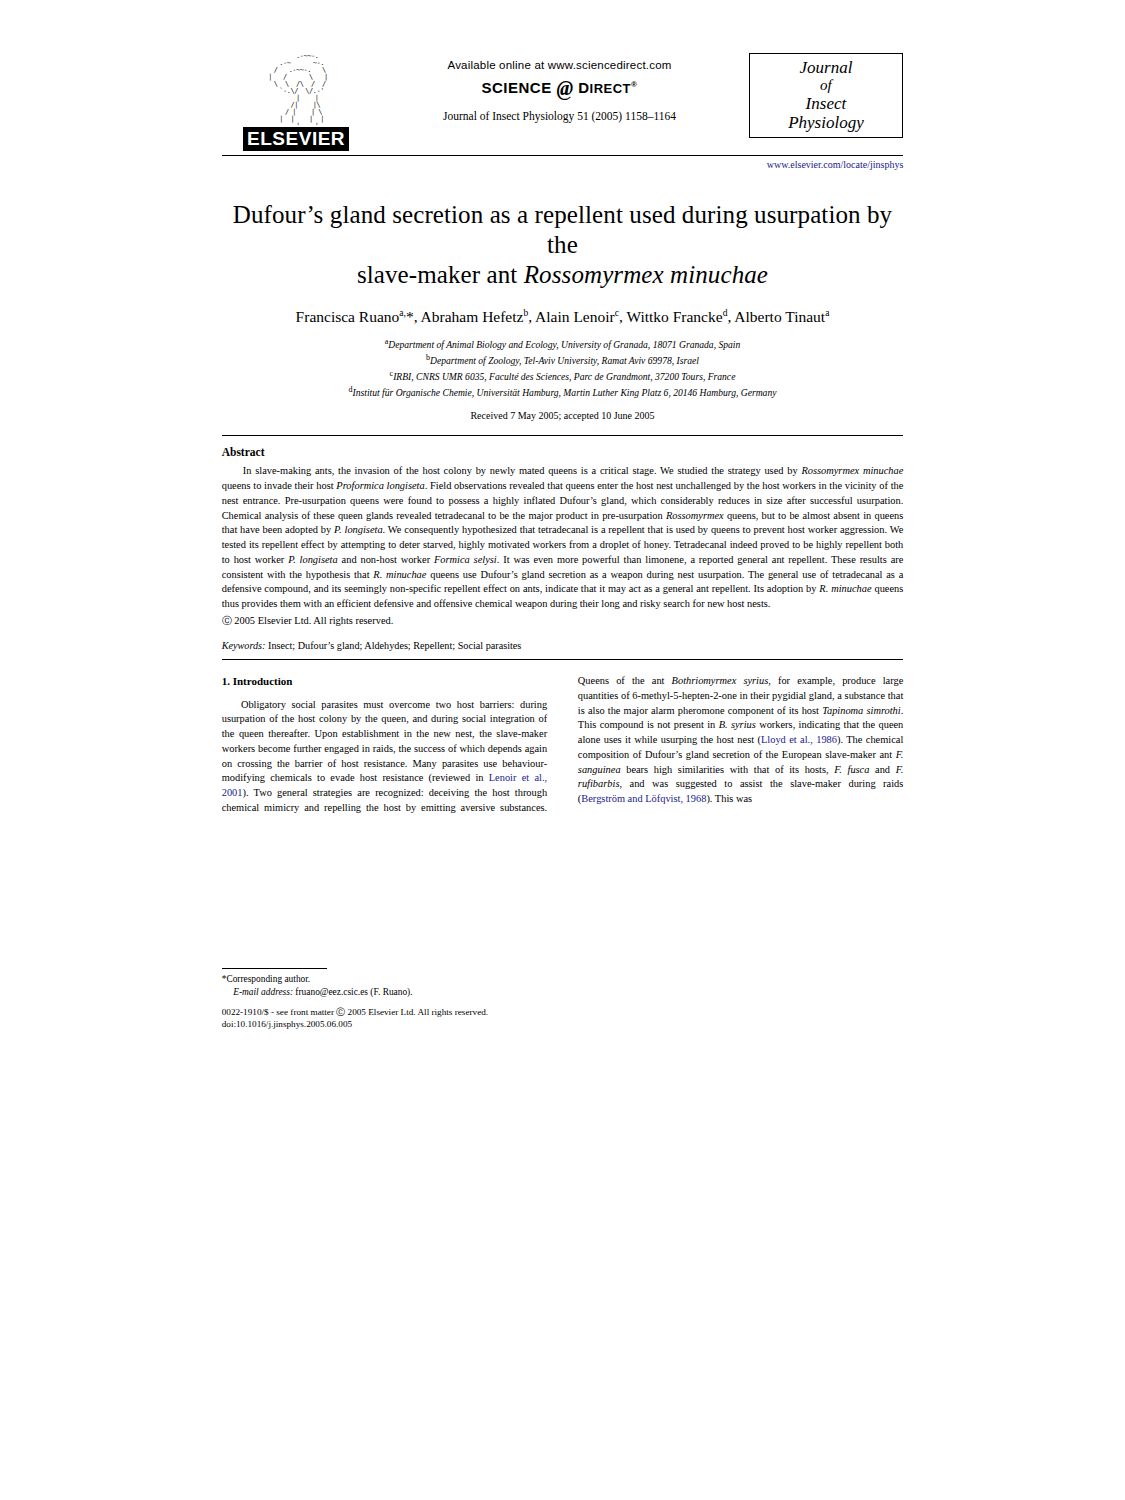.-~~-. .-~ ~-. / .-~~-. \ | / \ | \ \ /\ / / `-.\/ \/.-' | | /| |\ / | | \ | | | | | | | | _|____|_
ELSEVIER
Available online at www.sciencedirect.com
SCIENCE @ DIRECT®
Journal of Insect Physiology 51 (2005) 1158–1164
Journal
of
Insect
Physiology
www.elsevier.com/locate/jinsphys
Dufour’s gland secretion as a repellent used during usurpation by the
slave-maker ant Rossomyrmex minuchae
Francisca Ruanoa,*, Abraham Hefetzb, Alain Lenoirc, Wittko Francked, Alberto Tinauta
aDepartment of Animal Biology and Ecology, University of Granada, 18071 Granada, Spain
bDepartment of Zoology, Tel-Aviv University, Ramat Aviv 69978, Israel
cIRBI, CNRS UMR 6035, Faculté des Sciences, Parc de Grandmont, 37200 Tours, France
dInstitut für Organische Chemie, Universität Hamburg, Martin Luther King Platz 6, 20146 Hamburg, Germany
Received 7 May 2005; accepted 10 June 2005
Abstract
In slave-making ants, the invasion of the host colony by newly mated queens is a critical stage. We studied the strategy used by Rossomyrmex minuchae queens to invade their host Proformica longiseta. Field observations revealed that queens enter the host nest unchallenged by the host workers in the vicinity of the nest entrance. Pre-usurpation queens were found to possess a highly inflated Dufour’s gland, which considerably reduces in size after successful usurpation. Chemical analysis of these queen glands revealed tetradecanal to be the major product in pre-usurpation Rossomyrmex queens, but to be almost absent in queens that have been adopted by P. longiseta. We consequently hypothesized that tetradecanal is a repellent that is used by queens to prevent host worker aggression. We tested its repellent effect by attempting to deter starved, highly motivated workers from a droplet of honey. Tetradecanal indeed proved to be highly repellent both to host worker P. longiseta and non-host worker Formica selysi. It was even more powerful than limonene, a reported general ant repellent. These results are consistent with the hypothesis that R. minuchae queens use Dufour’s gland secretion as a weapon during nest usurpation. The general use of tetradecanal as a defensive compound, and its seemingly non-specific repellent effect on ants, indicate that it may act as a general ant repellent. Its adoption by R. minuchae queens thus provides them with an efficient defensive and offensive chemical weapon during their long and risky search for new host nests.
Ⓒ 2005 Elsevier Ltd. All rights reserved.
Keywords: Insect; Dufour’s gland; Aldehydes; Repellent; Social parasites
1. Introduction
Obligatory social parasites must overcome two host barriers: during usurpation of the host colony by the queen, and during social integration of the queen thereafter. Upon establishment in the new nest, the slave-maker workers become further engaged in raids, the success of which depends again on crossing the barrier of host resistance. Many parasites use behaviour-modifying chemicals to evade host resistance (reviewed in Lenoir et al., 2001). Two general strategies are recognized: deceiving the host through chemical mimicry and repelling the host by emitting aversive substances. Queens of the ant Bothriomyrmex syrius, for example, produce large quantities of 6-methyl-5-hepten-2-one in their pygidial gland, a substance that is also the major alarm pheromone component of its host Tapinoma simrothi. This compound is not present in B. syrius workers, indicating that the queen alone uses it while usurping the host nest (Lloyd et al., 1986). The chemical composition of Dufour’s gland secretion of the European slave-maker ant F. sanguinea bears high similarities with that of its hosts, F. fusca and F. rufibarbis, and was suggested to assist the slave-maker during raids (Bergström and Löfqvist, 1968). This was
*Corresponding author.
E-mail address: fruano@eez.csic.es (F. Ruano).
0022-1910/$ - see front matter Ⓒ 2005 Elsevier Ltd. All rights reserved. doi:10.1016/j.jinsphys.2005.06.005